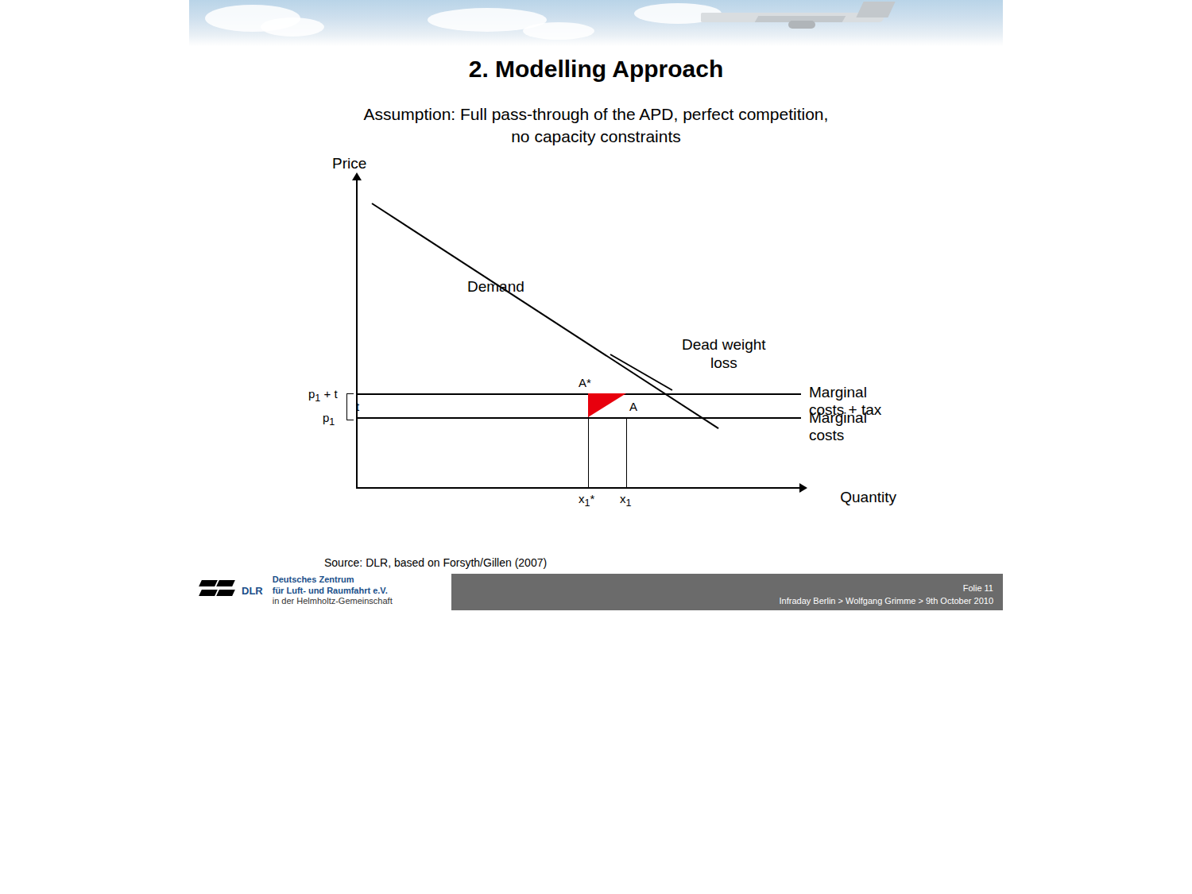2. Modelling Approach
Assumption: Full pass-through of the APD, perfect competition,
no capacity constraints
Price
Quantity
Demand
Marginal costs + tax
Marginal costs
p1 + t
p1
t
x1*
x1
A*
A
Dead weight
loss
Source: DLR, based on Forsyth/Gillen (2007)
DLR
Deutsches Zentrum
für Luft- und Raumfahrt e.V.
in der Helmholtz-Gemeinschaft
Folie 11
Infraday Berlin > Wolfgang Grimme > 9th October 2010